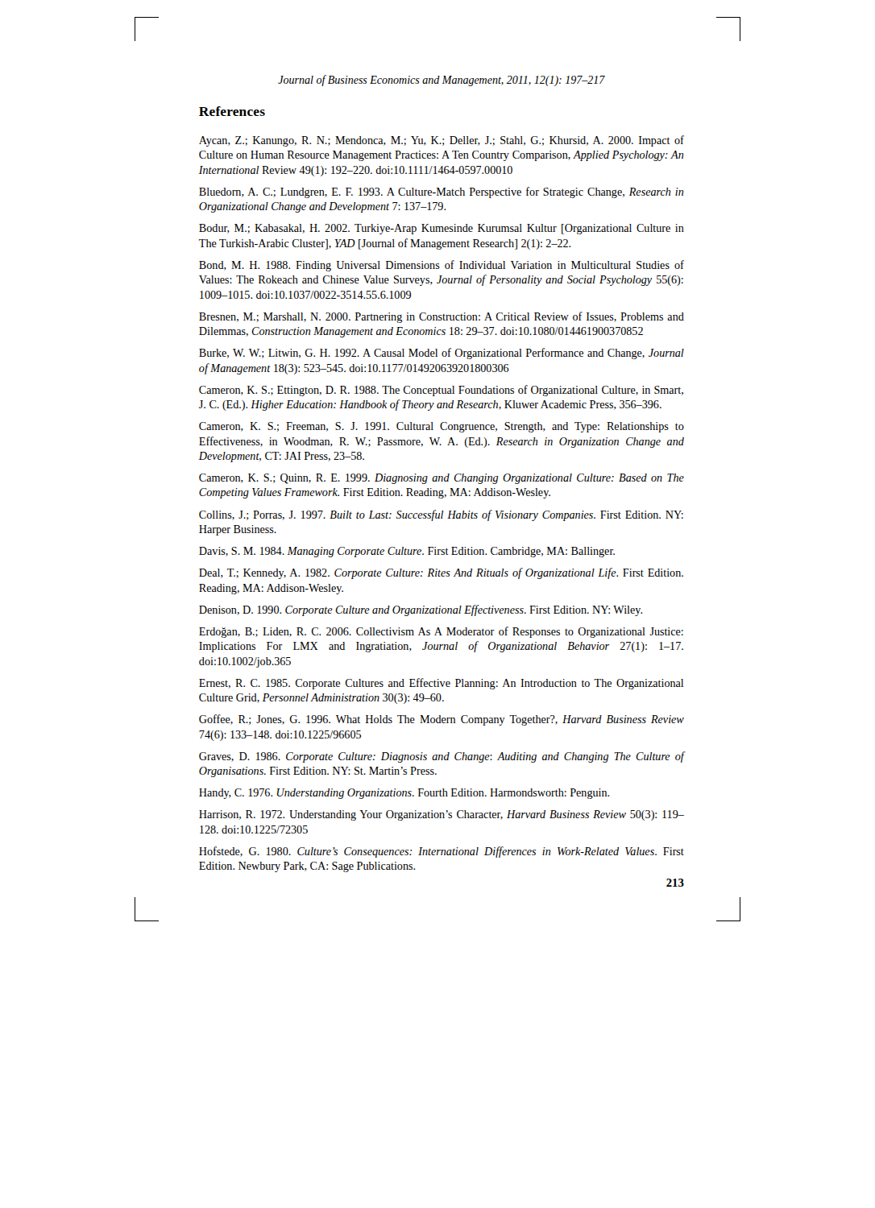Journal of Business Economics and Management, 2011, 12(1): 197–217
References
Aycan, Z.; Kanungo, R. N.; Mendonca, M.; Yu, K.; Deller, J.; Stahl, G.; Khursid, A. 2000. Impact of Culture on Human Resource Management Practices: A Ten Country Comparison, Applied Psychology: An International Review 49(1): 192–220. doi:10.1111/1464-0597.00010
Bluedorn, A. C.; Lundgren, E. F. 1993. A Culture-Match Perspective for Strategic Change, Research in Organizational Change and Development 7: 137–179.
Bodur, M.; Kabasakal, H. 2002. Turkiye-Arap Kumesinde Kurumsal Kultur [Organizational Culture in The Turkish-Arabic Cluster], YAD [Journal of Management Research] 2(1): 2–22.
Bond, M. H. 1988. Finding Universal Dimensions of Individual Variation in Multicultural Studies of Values: The Rokeach and Chinese Value Surveys, Journal of Personality and Social Psychology 55(6): 1009–1015. doi:10.1037/0022-3514.55.6.1009
Bresnen, M.; Marshall, N. 2000. Partnering in Construction: A Critical Review of Issues, Problems and Dilemmas, Construction Management and Economics 18: 29–37. doi:10.1080/014461900370852
Burke, W. W.; Litwin, G. H. 1992. A Causal Model of Organizational Performance and Change, Journal of Management 18(3): 523–545. doi:10.1177/014920639201800306
Cameron, K. S.; Ettington, D. R. 1988. The Conceptual Foundations of Organizational Culture, in Smart, J. C. (Ed.). Higher Education: Handbook of Theory and Research, Kluwer Academic Press, 356–396.
Cameron, K. S.; Freeman, S. J. 1991. Cultural Congruence, Strength, and Type: Relationships to Effectiveness, in Woodman, R. W.; Passmore, W. A. (Ed.). Research in Organization Change and Development, CT: JAI Press, 23–58.
Cameron, K. S.; Quinn, R. E. 1999. Diagnosing and Changing Organizational Culture: Based on The Competing Values Framework. First Edition. Reading, MA: Addison-Wesley.
Collins, J.; Porras, J. 1997. Built to Last: Successful Habits of Visionary Companies. First Edition. NY: Harper Business.
Davis, S. M. 1984. Managing Corporate Culture. First Edition. Cambridge, MA: Ballinger.
Deal, T.; Kennedy, A. 1982. Corporate Culture: Rites And Rituals of Organizational Life. First Edition. Reading, MA: Addison-Wesley.
Denison, D. 1990. Corporate Culture and Organizational Effectiveness. First Edition. NY: Wiley.
Erdoğan, B.; Liden, R. C. 2006. Collectivism As A Moderator of Responses to Organizational Justice: Implications For LMX and Ingratiation, Journal of Organizational Behavior 27(1): 1–17. doi:10.1002/job.365
Ernest, R. C. 1985. Corporate Cultures and Effective Planning: An Introduction to The Organizational Culture Grid, Personnel Administration 30(3): 49–60.
Goffee, R.; Jones, G. 1996. What Holds The Modern Company Together?, Harvard Business Review 74(6): 133–148. doi:10.1225/96605
Graves, D. 1986. Corporate Culture: Diagnosis and Change: Auditing and Changing The Culture of Organisations. First Edition. NY: St. Martin’s Press.
Handy, C. 1976. Understanding Organizations. Fourth Edition. Harmondsworth: Penguin.
Harrison, R. 1972. Understanding Your Organization’s Character, Harvard Business Review 50(3): 119–128. doi:10.1225/72305
Hofstede, G. 1980. Culture’s Consequences: International Differences in Work-Related Values. First Edition. Newbury Park, CA: Sage Publications.
213